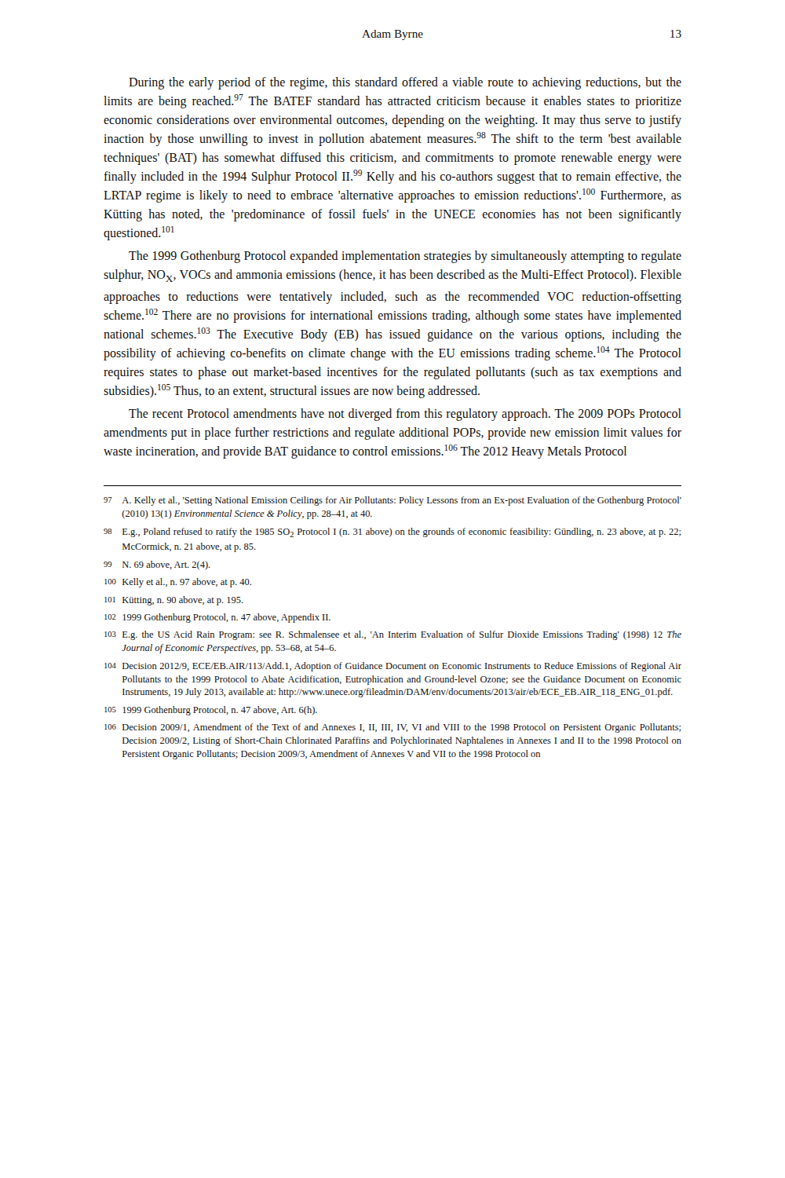Adam Byrne 13
During the early period of the regime, this standard offered a viable route to achieving reductions, but the limits are being reached.97 The BATEF standard has attracted criticism because it enables states to prioritize economic considerations over environmental outcomes, depending on the weighting. It may thus serve to justify inaction by those unwilling to invest in pollution abatement measures.98 The shift to the term 'best available techniques' (BAT) has somewhat diffused this criticism, and commitments to promote renewable energy were finally included in the 1994 Sulphur Protocol II.99 Kelly and his co-authors suggest that to remain effective, the LRTAP regime is likely to need to embrace 'alternative approaches to emission reductions'.100 Furthermore, as Kütting has noted, the 'predominance of fossil fuels' in the UNECE economies has not been significantly questioned.101
The 1999 Gothenburg Protocol expanded implementation strategies by simultaneously attempting to regulate sulphur, NOX, VOCs and ammonia emissions (hence, it has been described as the Multi-Effect Protocol). Flexible approaches to reductions were tentatively included, such as the recommended VOC reduction-offsetting scheme.102 There are no provisions for international emissions trading, although some states have implemented national schemes.103 The Executive Body (EB) has issued guidance on the various options, including the possibility of achieving co-benefits on climate change with the EU emissions trading scheme.104 The Protocol requires states to phase out market-based incentives for the regulated pollutants (such as tax exemptions and subsidies).105 Thus, to an extent, structural issues are now being addressed.
The recent Protocol amendments have not diverged from this regulatory approach. The 2009 POPs Protocol amendments put in place further restrictions and regulate additional POPs, provide new emission limit values for waste incineration, and provide BAT guidance to control emissions.106 The 2012 Heavy Metals Protocol
97 A. Kelly et al., 'Setting National Emission Ceilings for Air Pollutants: Policy Lessons from an Ex-post Evaluation of the Gothenburg Protocol' (2010) 13(1) Environmental Science & Policy, pp. 28–41, at 40.
98 E.g., Poland refused to ratify the 1985 SO2 Protocol I (n. 31 above) on the grounds of economic feasibility: Gündling, n. 23 above, at p. 22; McCormick, n. 21 above, at p. 85.
99 N. 69 above, Art. 2(4).
100 Kelly et al., n. 97 above, at p. 40.
101 Kütting, n. 90 above, at p. 195.
1021999 Gothenburg Protocol, n. 47 above, Appendix II.
103 E.g. the US Acid Rain Program: see R. Schmalensee et al., 'An Interim Evaluation of Sulfur Dioxide Emissions Trading' (1998) 12 The Journal of Economic Perspectives, pp. 53–68, at 54–6.
104 Decision 2012/9, ECE/EB.AIR/113/Add.1, Adoption of Guidance Document on Economic Instruments to Reduce Emissions of Regional Air Pollutants to the 1999 Protocol to Abate Acidification, Eutrophication and Ground-level Ozone; see the Guidance Document on Economic Instruments, 19 July 2013, available at: http://www.unece.org/fileadmin/DAM/env/documents/2013/air/eb/ECE_EB.AIR_118_ENG_01.pdf.
1051999 Gothenburg Protocol, n. 47 above, Art. 6(h).
106 Decision 2009/1, Amendment of the Text of and Annexes I, II, III, IV, VI and VIII to the 1998 Protocol on Persistent Organic Pollutants; Decision 2009/2, Listing of Short-Chain Chlorinated Paraffins and Polychlorinated Naphtalenes in Annexes I and II to the 1998 Protocol on Persistent Organic Pollutants; Decision 2009/3, Amendment of Annexes V and VII to the 1998 Protocol on